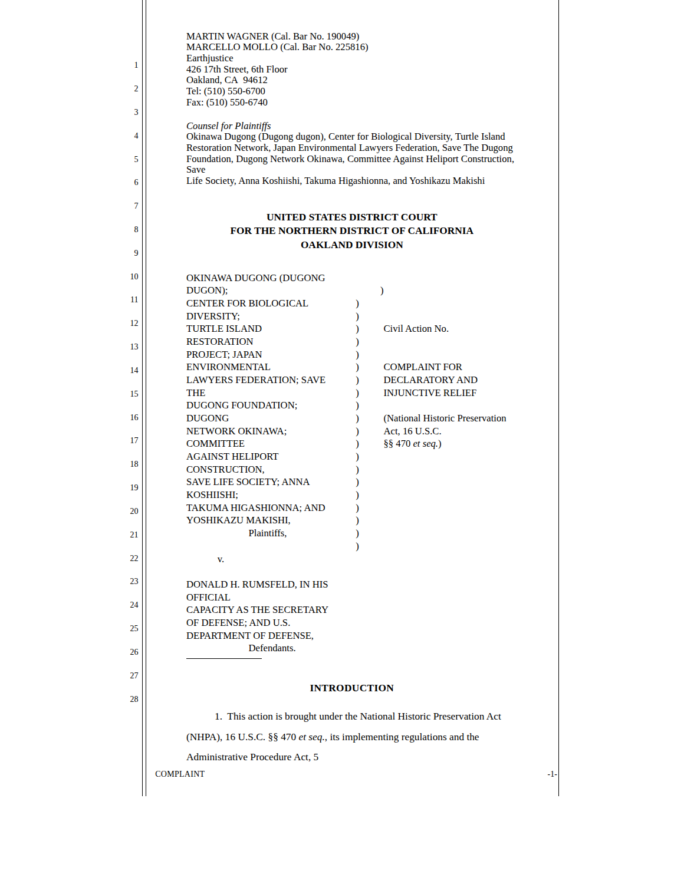1
2
3
4
5
6
7
8
9
10
11
12
13
14
15
16
17
18
19
20
21
22
23
24
25
26
27
28
MARTIN WAGNER (Cal. Bar No. 190049)
MARCELLO MOLLO (Cal. Bar No. 225816)
Earthjustice
426 17th Street, 6th Floor
Oakland, CA 94612
Tel: (510) 550-6700
Fax: (510) 550-6740
Counsel for Plaintiffs
Okinawa Dugong (Dugong dugon), Center for Biological Diversity, Turtle Island
Restoration Network, Japan Environmental Lawyers Federation, Save The Dugong
Foundation, Dugong Network Okinawa, Committee Against Heliport Construction, Save
Life Society, Anna Koshiishi, Takuma Higashionna, and Yoshikazu Makishi
UNITED STATES DISTRICT COURT
FOR THE NORTHERN DISTRICT OF CALIFORNIA
OAKLAND DIVISION
| OKINAWA DUGONG (Dugong Dugon); CENTER FOR BIOLOGICAL DIVERSITY; TURTLE ISLAND RESTORATION PROJECT; JAPAN ENVIRONMENTAL LAWYERS FEDERATION; SAVE THE DUGONG FOUNDATION; DUGONG NETWORK OKINAWA; COMMITTEE AGAINST HELIPORT CONSTRUCTION, SAVE LIFE SOCIETY; ANNA KOSHIISHI; TAKUMA HIGASHIONNA; and YOSHIKAZU MAKISHI, Plaintiffs, v. DONALD H. RUMSFELD, in his official capacity as the Secretary of Defense; and U.S. Department of Defense, Defendants. | ) ) ) ) ) ) ) ) ) ) ) ) ) ) ) ) ) ) ) ) ) | Civil Action No. COMPLAINT FOR DECLARATORY AND INJUNCTIVE RELIEF (National Historic Preservation Act, 16 U.S.C. §§ 470 et seq. ) |
INTRODUCTION
1. This action is brought under the National Historic Preservation Act (NHPA), 16 U.S.C. §§ 470 et seq., its implementing regulations and the Administrative Procedure Act, 5
COMPLAINT -1-